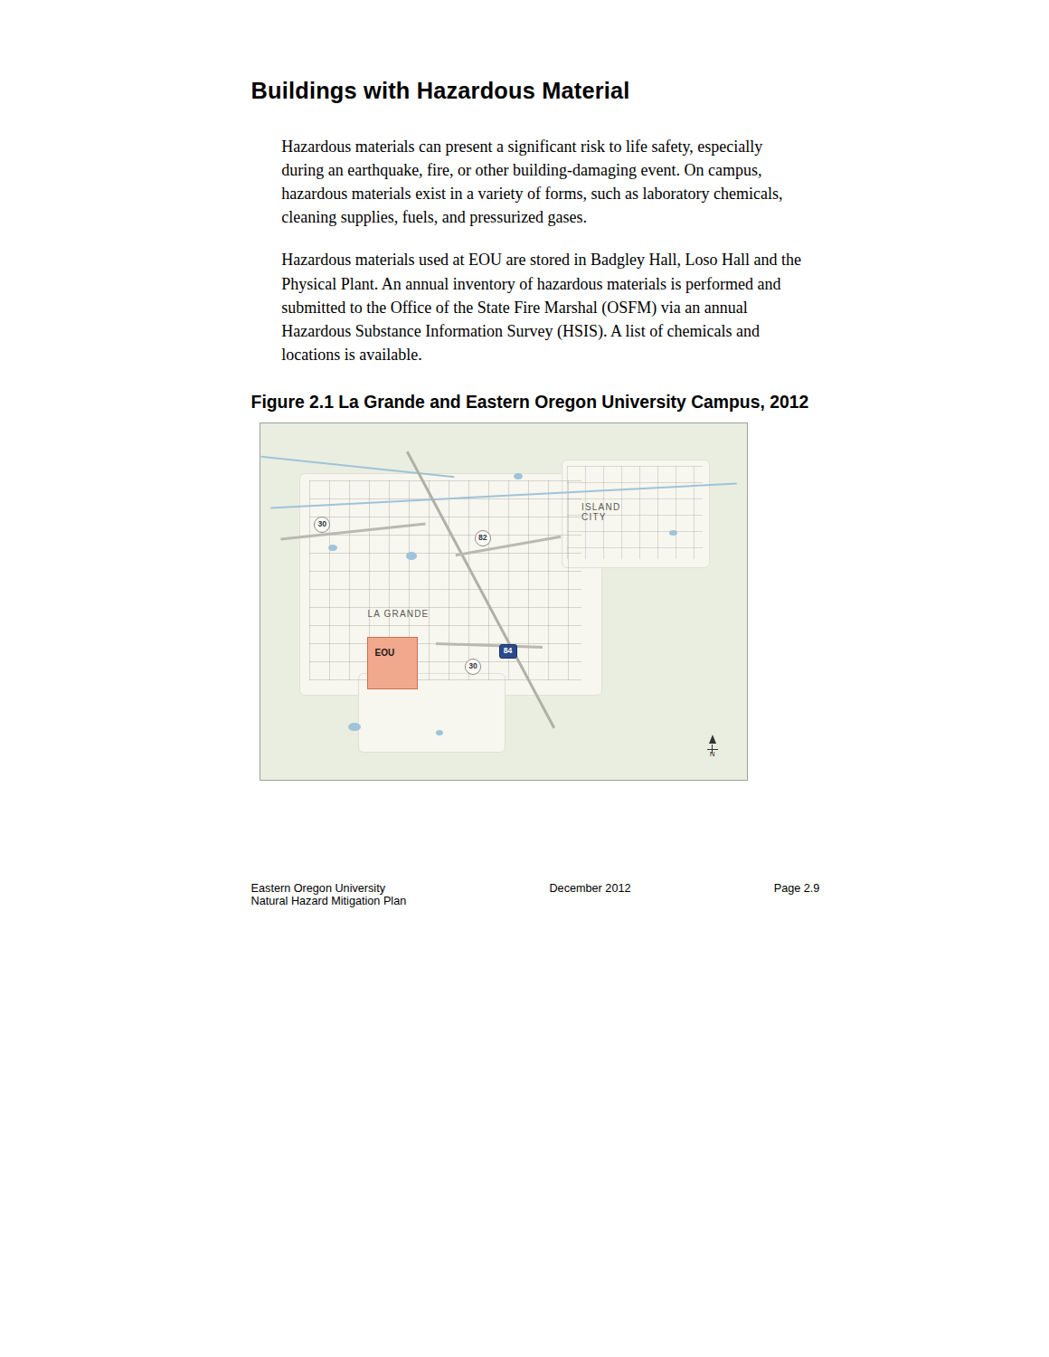Buildings with Hazardous Material
Hazardous materials can present a significant risk to life safety, especially during an earthquake, fire, or other building-damaging event. On campus, hazardous materials exist in a variety of forms, such as laboratory chemicals, cleaning supplies, fuels, and pressurized gases.
Hazardous materials used at EOU are stored in Badgley Hall, Loso Hall and the Physical Plant. An annual inventory of hazardous materials is performed and submitted to the Office of the State Fire Marshal (OSFM) via an annual Hazardous Substance Information Survey (HSIS). A list of chemicals and locations is available.
Figure 2.1 La Grande and Eastern Oregon University Campus, 2012
30
82
30
84
LA GRANDE
ISLAND
CITY
EOU
N
Eastern Oregon University
Natural Hazard Mitigation Plan
December 2012
Page 2.9